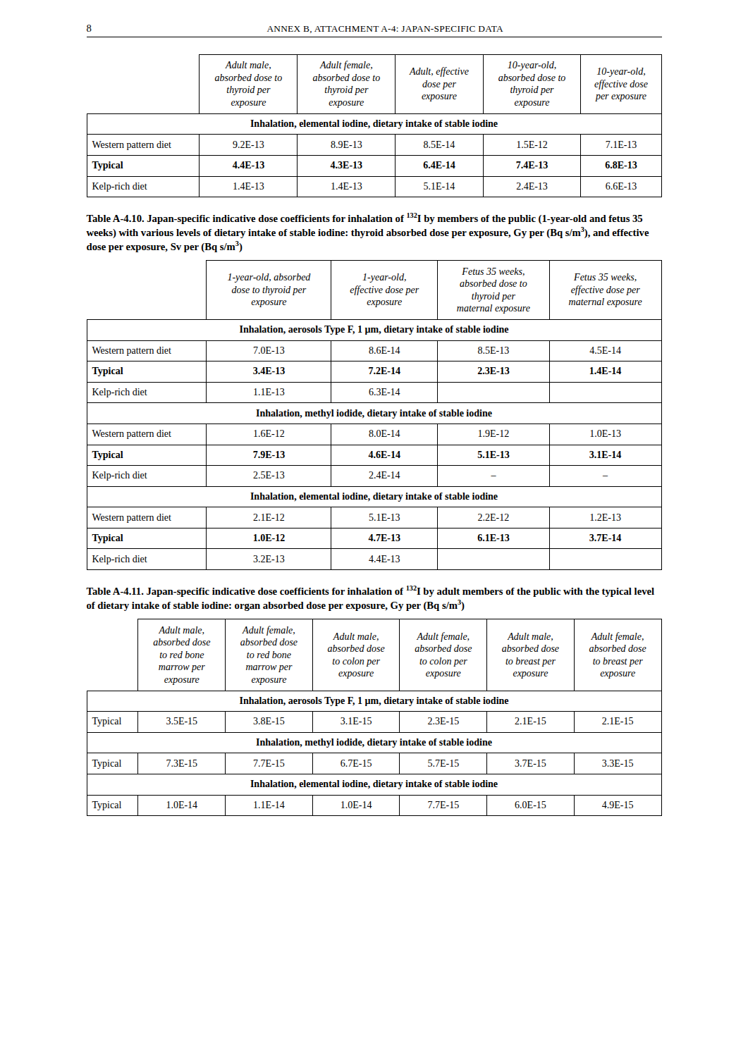8 Annex B, Attachment A-4: Japan-specific data
| | Adult male, absorbed dose to thyroid per exposure | Adult female, absorbed dose to thyroid per exposure | Adult, effective dose per exposure | 10-year-old, absorbed dose to thyroid per exposure | 10-year-old, effective dose per exposure |
| --- | --- | --- | --- | --- | --- |
| Inhalation, elemental iodine, dietary intake of stable iodine |
| Western pattern diet | 9.2E-13 | 8.9E-13 | 8.5E-14 | 1.5E-12 | 7.1E-13 |
| Typical | 4.4E-13 | 4.3E-13 | 6.4E-14 | 7.4E-13 | 6.8E-13 |
| Kelp-rich diet | 1.4E-13 | 1.4E-13 | 5.1E-14 | 2.4E-13 | 6.6E-13 |
Table A-4.10. Japan-specific indicative dose coefficients for inhalation of 132 I by members of the public (1-year-old and fetus 35 weeks) with various levels of dietary intake of stable iodine: thyroid absorbed dose per exposure, Gy per (Bq s/m 3 ), and effective dose per exposure, Sv per (Bq s/m 3 )
| | 1-year-old, absorbed dose to thyroid per exposure | 1-year-old, effective dose per exposure | Fetus 35 weeks, absorbed dose to thyroid per maternal exposure | Fetus 35 weeks, effective dose per maternal exposure |
| --- | --- | --- | --- | --- |
| Inhalation, aerosols Type F, 1 µm, dietary intake of stable iodine |
| Western pattern diet | 7.0E-13 | 8.6E-14 | 8.5E-13 | 4.5E-14 |
| Typical | 3.4E-13 | 7.2E-14 | 2.3E-13 | 1.4E-14 |
| Kelp-rich diet | 1.1E-13 | 6.3E-14 | | |
| Inhalation, methyl iodide, dietary intake of stable iodine |
| Western pattern diet | 1.6E-12 | 8.0E-14 | 1.9E-12 | 1.0E-13 |
| Typical | 7.9E-13 | 4.6E-14 | 5.1E-13 | 3.1E-14 |
| Kelp-rich diet | 2.5E-13 | 2.4E-14 | – | – |
| Inhalation, elemental iodine, dietary intake of stable iodine |
| Western pattern diet | 2.1E-12 | 5.1E-13 | 2.2E-12 | 1.2E-13 |
| Typical | 1.0E-12 | 4.7E-13 | 6.1E-13 | 3.7E-14 |
| Kelp-rich diet | 3.2E-13 | 4.4E-13 | | |
Table A-4.11. Japan-specific indicative dose coefficients for inhalation of 132 I by adult members of the public with the typical level of dietary intake of stable iodine: organ absorbed dose per exposure, Gy per (Bq s/m 3 )
| | Adult male, absorbed dose to red bone marrow per exposure | Adult female, absorbed dose to red bone marrow per exposure | Adult male, absorbed dose to colon per exposure | Adult female, absorbed dose to colon per exposure | Adult male, absorbed dose to breast per exposure | Adult female, absorbed dose to breast per exposure |
| --- | --- | --- | --- | --- | --- | --- |
| Inhalation, aerosols Type F, 1 µm, dietary intake of stable iodine |
| Typical | 3.5E-15 | 3.8E-15 | 3.1E-15 | 2.3E-15 | 2.1E-15 | 2.1E-15 |
| Inhalation, methyl iodide, dietary intake of stable iodine |
| Typical | 7.3E-15 | 7.7E-15 | 6.7E-15 | 5.7E-15 | 3.7E-15 | 3.3E-15 |
| Inhalation, elemental iodine, dietary intake of stable iodine |
| Typical | 1.0E-14 | 1.1E-14 | 1.0E-14 | 7.7E-15 | 6.0E-15 | 4.9E-15 |